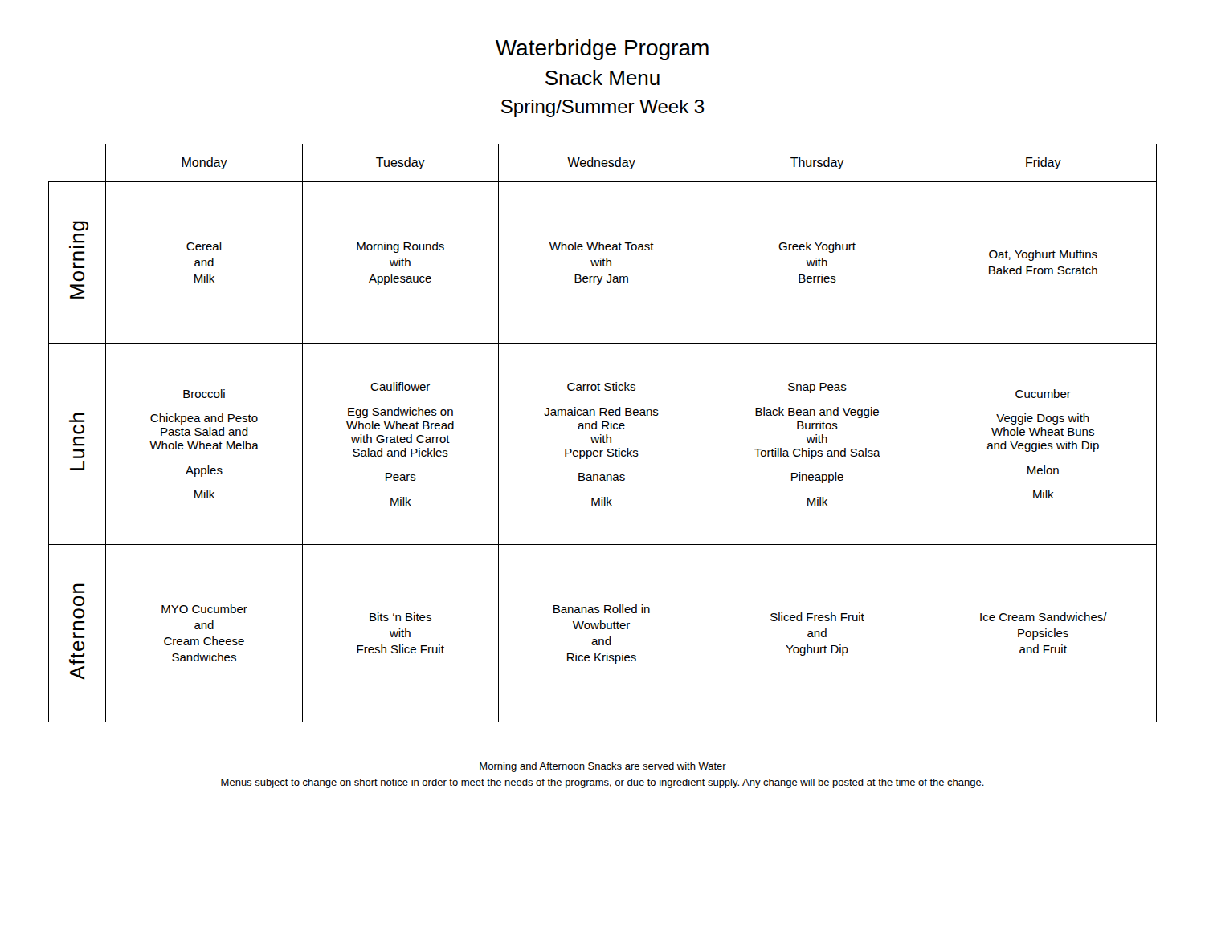Waterbridge Program
Snack Menu
Spring/Summer Week 3
| | Monday | Tuesday | Wednesday | Thursday | Friday |
| --- | --- | --- | --- | --- | --- |
| Morning | Cereal and Milk | Morning Rounds with Applesauce | Whole Wheat Toast with Berry Jam | Greek Yoghurt with Berries | Oat, Yoghurt Muffins Baked From Scratch |
| Lunch | Broccoli Chickpea and Pesto Pasta Salad and Whole Wheat Melba Apples Milk | Cauliflower Egg Sandwiches on Whole Wheat Bread with Grated Carrot Salad and Pickles Pears Milk | Carrot Sticks Jamaican Red Beans and Rice with Pepper Sticks Bananas Milk | Snap Peas Black Bean and Veggie Burritos with Tortilla Chips and Salsa Pineapple Milk | Cucumber Veggie Dogs with Whole Wheat Buns and Veggies with Dip Melon Milk |
| Afternoon | MYO Cucumber and Cream Cheese Sandwiches | Bits ‘n Bites with Fresh Slice Fruit | Bananas Rolled in Wowbutter and Rice Krispies | Sliced Fresh Fruit and Yoghurt Dip | Ice Cream Sandwiches/ Popsicles and Fruit |
Morning and Afternoon Snacks are served with Water
Menus subject to change on short notice in order to meet the needs of the programs, or due to ingredient supply. Any change will be posted at the time of the change.